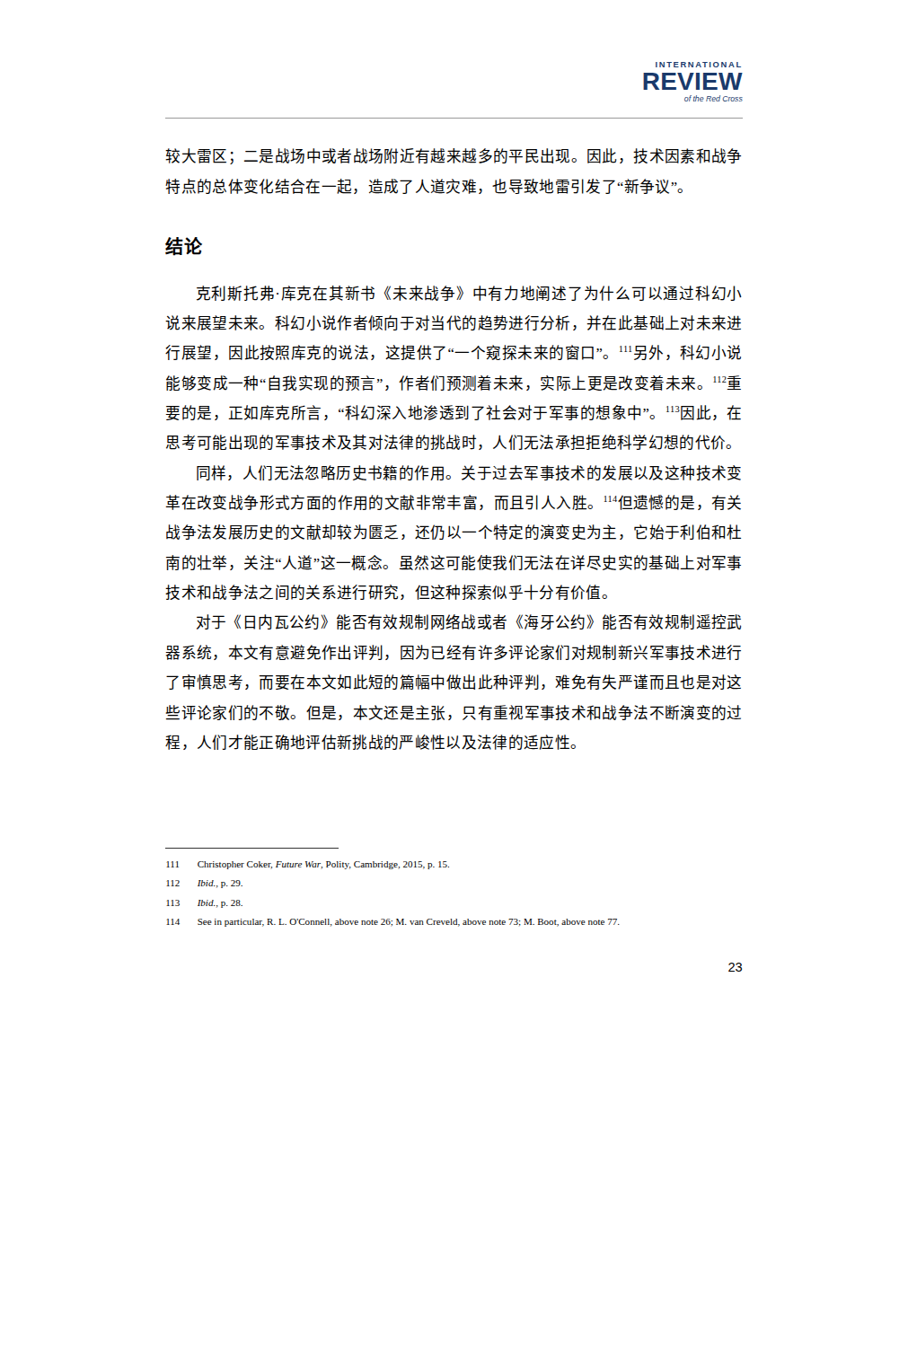INTERNATIONAL
REVIEW
of the Red Cross
较大雷区；二是战场中或者战场附近有越来越多的平民出现。因此，技术因素和战争特点的总体变化结合在一起，造成了人道灾难，也导致地雷引发了“新争议”。
结论
克利斯托弗·库克在其新书《未来战争》中有力地阐述了为什么可以通过科幻小说来展望未来。科幻小说作者倾向于对当代的趋势进行分析，并在此基础上对未来进行展望，因此按照库克的说法，这提供了“一个窥探未来的窗口”。111另外，科幻小说能够变成一种“自我实现的预言”，作者们预测着未来，实际上更是改变着未来。112重要的是，正如库克所言，“科幻深入地渗透到了社会对于军事的想象中”。113因此，在思考可能出现的军事技术及其对法律的挑战时，人们无法承担拒绝科学幻想的代价。
同样，人们无法忽略历史书籍的作用。关于过去军事技术的发展以及这种技术变革在改变战争形式方面的作用的文献非常丰富，而且引人入胜。114但遗憾的是，有关战争法发展历史的文献却较为匮乏，还仍以一个特定的演变史为主，它始于利伯和杜南的壮举，关注“人道”这一概念。虽然这可能使我们无法在详尽史实的基础上对军事技术和战争法之间的关系进行研究，但这种探索似乎十分有价值。
对于《日内瓦公约》能否有效规制网络战或者《海牙公约》能否有效规制遥控武器系统，本文有意避免作出评判，因为已经有许多评论家们对规制新兴军事技术进行了审慎思考，而要在本文如此短的篇幅中做出此种评判，难免有失严谨而且也是对这些评论家们的不敬。但是，本文还是主张，只有重视军事技术和战争法不断演变的过程，人们才能正确地评估新挑战的严峻性以及法律的适应性。
111 Christopher Coker, Future War, Polity, Cambridge, 2015, p. 15.
112 Ibid., p. 29.
113 Ibid., p. 28.
114 See in particular, R. L. O'Connell, above note 26; M. van Creveld, above note 73; M. Boot, above note 77.
23